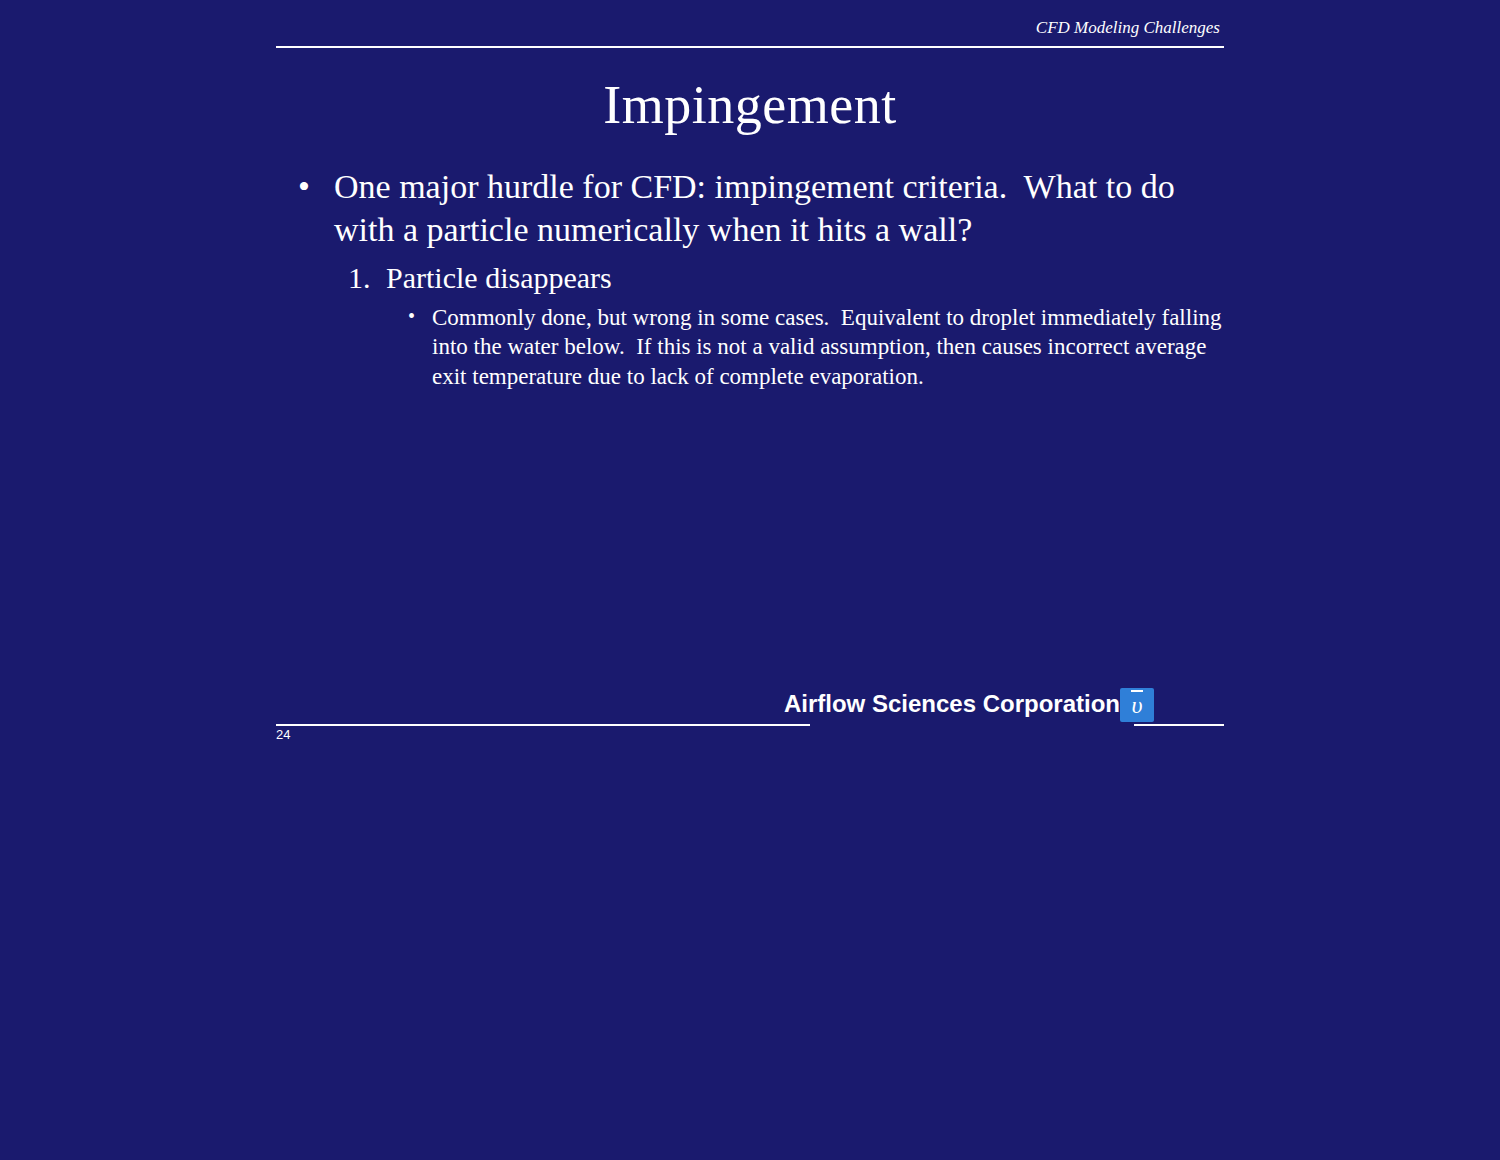CFD Modeling Challenges
Impingement
One major hurdle for CFD: impingement criteria. What to do with a particle numerically when it hits a wall?
Particle disappears
Commonly done, but wrong in some cases. Equivalent to droplet immediately falling into the water below. If this is not a valid assumption, then causes incorrect average exit temperature due to lack of complete evaporation.
Airflow Sciences Corporation
υ
24